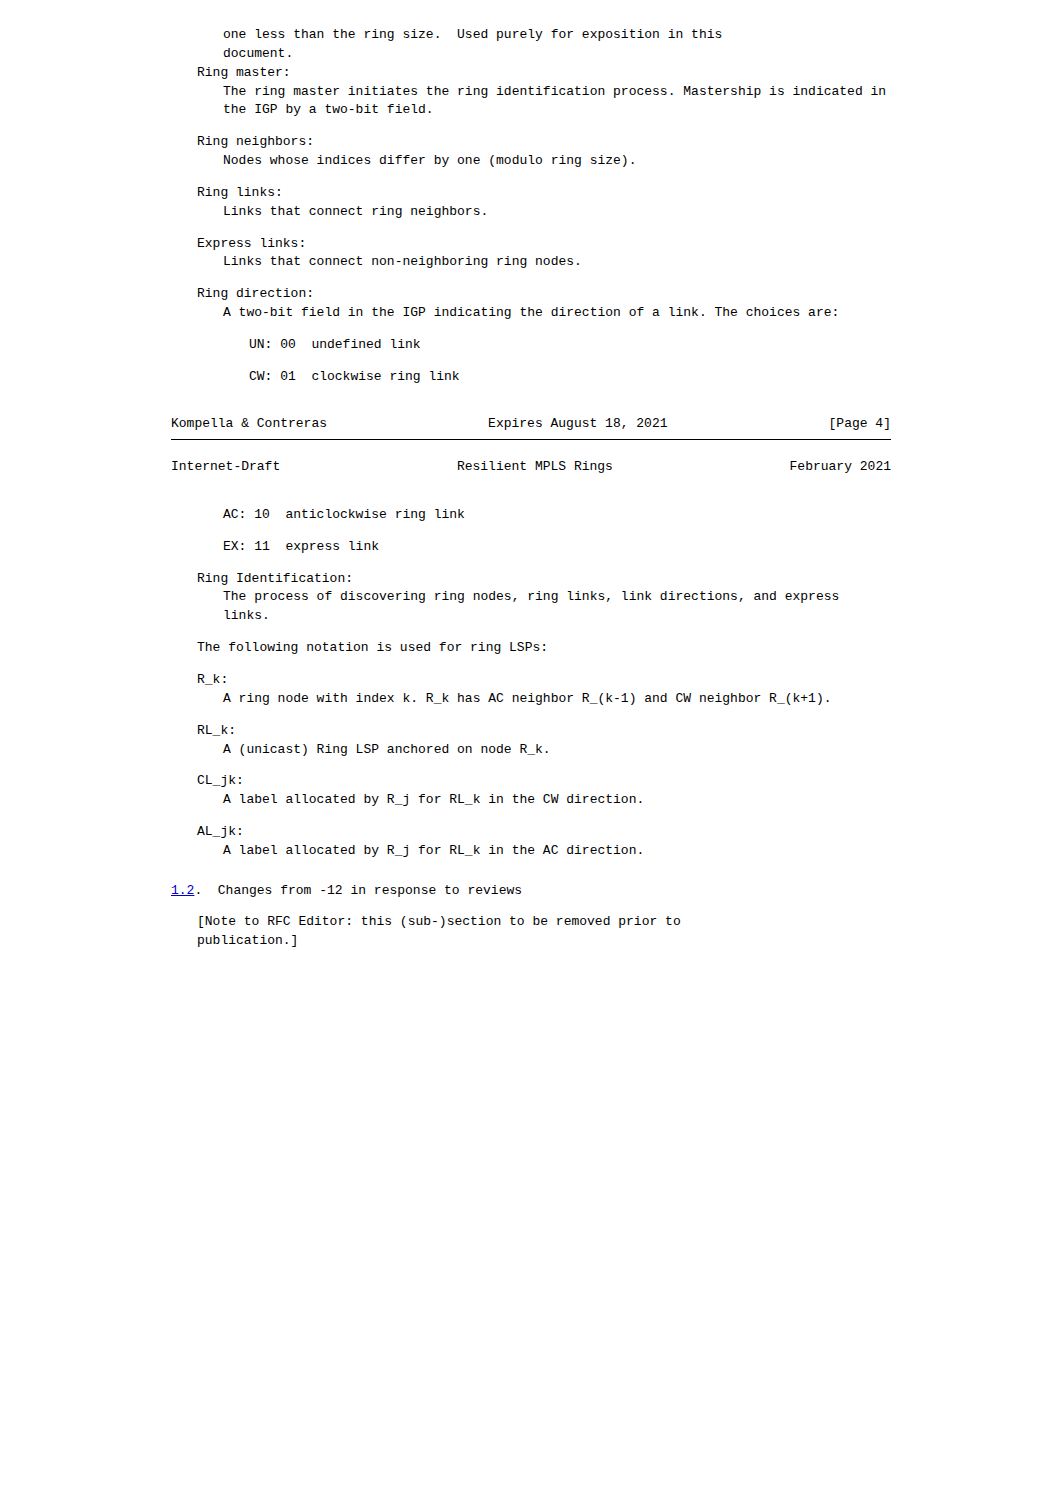one less than the ring size.  Used purely for exposition in this
document.
Ring master:
The ring master initiates the ring identification process. Mastership is indicated in the IGP by a two-bit field.
Ring neighbors:
Nodes whose indices differ by one (modulo ring size).
Ring links:
Links that connect ring neighbors.
Express links:
Links that connect non-neighboring ring nodes.
Ring direction:
A two-bit field in the IGP indicating the direction of a link. The choices are:
UN: 00 undefined link
CW: 01 clockwise ring link
Kompella & Contreras Expires August 18, 2021 [Page 4]
Internet-Draft Resilient MPLS Rings February 2021
AC: 10 anticlockwise ring link
EX: 11 express link
Ring Identification:
The process of discovering ring nodes, ring links, link directions, and express links.
The following notation is used for ring LSPs:
R_k:
A ring node with index k. R_k has AC neighbor R_(k-1) and CW neighbor R_(k+1).
RL_k:
A (unicast) Ring LSP anchored on node R_k.
CL_jk:
A label allocated by R_j for RL_k in the CW direction.
AL_jk:
A label allocated by R_j for RL_k in the AC direction.
1.2. Changes from -12 in response to reviews
[Note to RFC Editor: this (sub-)section to be removed prior to
publication.]